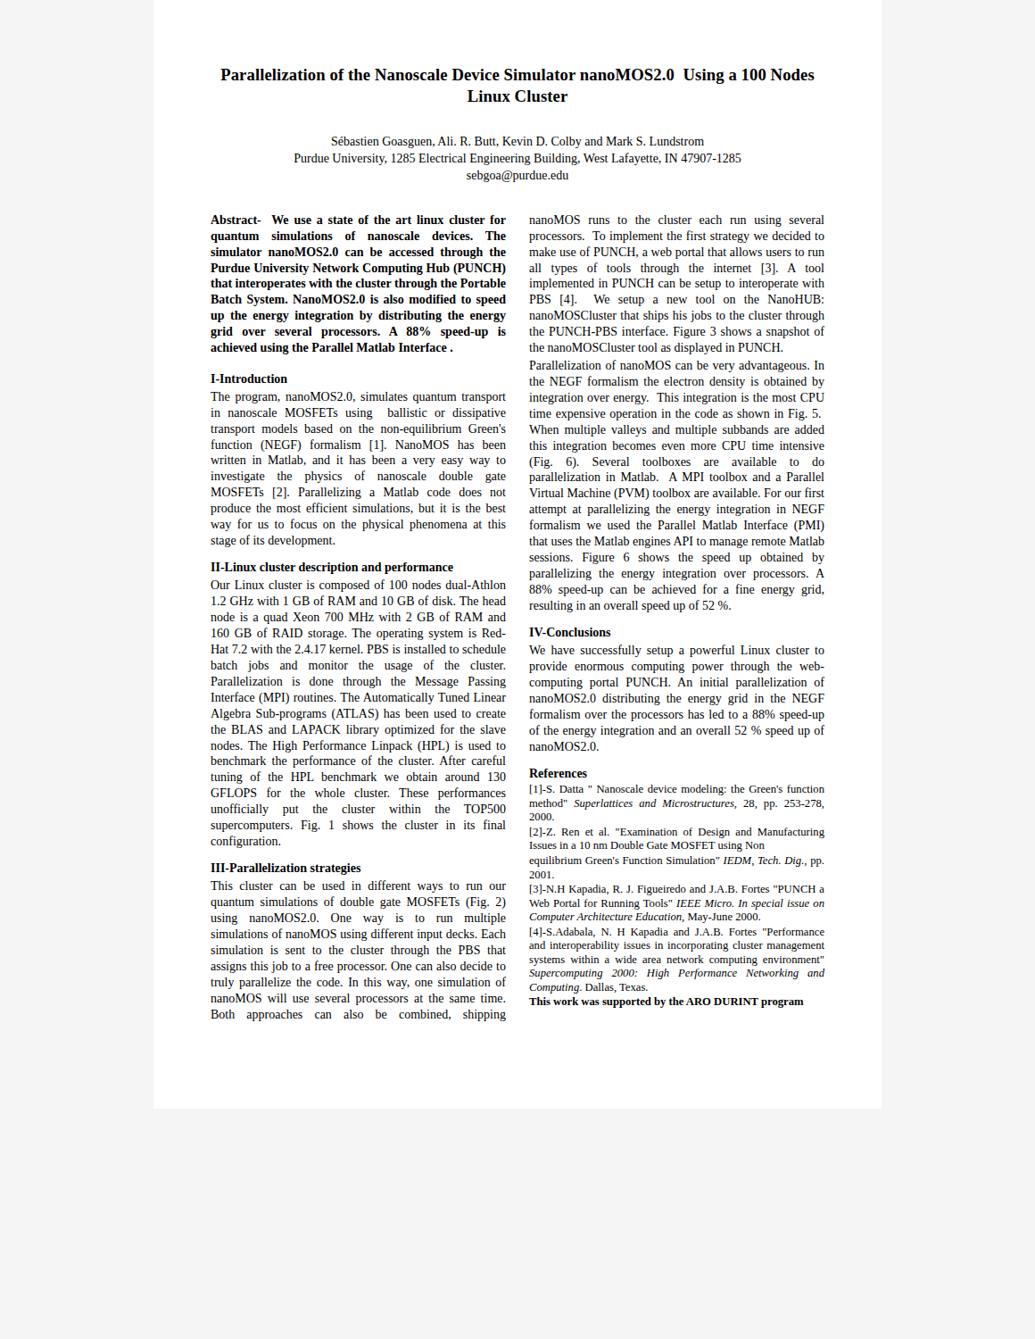Parallelization of the Nanoscale Device Simulator nanoMOS2.0 Using a 100 Nodes Linux Cluster
Sébastien Goasguen, Ali. R. Butt, Kevin D. Colby and Mark S. Lundstrom
Purdue University, 1285 Electrical Engineering Building, West Lafayette, IN 47907-1285
sebgoa@purdue.edu
Abstract- We use a state of the art linux cluster for quantum simulations of nanoscale devices. The simulator nanoMOS2.0 can be accessed through the Purdue University Network Computing Hub (PUNCH) that interoperates with the cluster through the Portable Batch System. NanoMOS2.0 is also modified to speed up the energy integration by distributing the energy grid over several processors. A 88% speed-up is achieved using the Parallel Matlab Interface .
I-Introduction
The program, nanoMOS2.0, simulates quantum transport in nanoscale MOSFETs using ballistic or dissipative transport models based on the non-equilibrium Green's function (NEGF) formalism [1]. NanoMOS has been written in Matlab, and it has been a very easy way to investigate the physics of nanoscale double gate MOSFETs [2]. Parallelizing a Matlab code does not produce the most efficient simulations, but it is the best way for us to focus on the physical phenomena at this stage of its development.
II-Linux cluster description and performance
Our Linux cluster is composed of 100 nodes dual-Athlon 1.2 GHz with 1 GB of RAM and 10 GB of disk. The head node is a quad Xeon 700 MHz with 2 GB of RAM and 160 GB of RAID storage. The operating system is Red-Hat 7.2 with the 2.4.17 kernel. PBS is installed to schedule batch jobs and monitor the usage of the cluster. Parallelization is done through the Message Passing Interface (MPI) routines. The Automatically Tuned Linear Algebra Sub-programs (ATLAS) has been used to create the BLAS and LAPACK library optimized for the slave nodes. The High Performance Linpack (HPL) is used to benchmark the performance of the cluster. After careful tuning of the HPL benchmark we obtain around 130 GFLOPS for the whole cluster. These performances unofficially put the cluster within the TOP500 supercomputers. Fig. 1 shows the cluster in its final configuration.
III-Parallelization strategies
This cluster can be used in different ways to run our quantum simulations of double gate MOSFETs (Fig. 2) using nanoMOS2.0. One way is to run multiple simulations of nanoMOS using different input decks. Each simulation is sent to the cluster through the PBS that assigns this job to a free processor. One can also decide to truly parallelize the code. In this way, one simulation of nanoMOS will use several processors at the same time. Both approaches can also be combined, shipping nanoMOS runs to the cluster each run using several processors. To implement the first strategy we decided to make use of PUNCH, a web portal that allows users to run all types of tools through the internet [3]. A tool implemented in PUNCH can be setup to interoperate with PBS [4]. We setup a new tool on the NanoHUB: nanoMOSCluster that ships his jobs to the cluster through the PUNCH-PBS interface. Figure 3 shows a snapshot of the nanoMOSCluster tool as displayed in PUNCH.
Parallelization of nanoMOS can be very advantageous. In the NEGF formalism the electron density is obtained by integration over energy. This integration is the most CPU time expensive operation in the code as shown in Fig. 5. When multiple valleys and multiple subbands are added this integration becomes even more CPU time intensive (Fig. 6). Several toolboxes are available to do parallelization in Matlab. A MPI toolbox and a Parallel Virtual Machine (PVM) toolbox are available. For our first attempt at parallelizing the energy integration in NEGF formalism we used the Parallel Matlab Interface (PMI) that uses the Matlab engines API to manage remote Matlab sessions. Figure 6 shows the speed up obtained by parallelizing the energy integration over processors. A 88% speed-up can be achieved for a fine energy grid, resulting in an overall speed up of 52 %.
IV-Conclusions
We have successfully setup a powerful Linux cluster to provide enormous computing power through the web-computing portal PUNCH. An initial parallelization of nanoMOS2.0 distributing the energy grid in the NEGF formalism over the processors has led to a 88% speed-up of the energy integration and an overall 52 % speed up of nanoMOS2.0.
References
[1]-S. Datta " Nanoscale device modeling: the Green's function method" Superlattices and Microstructures, 28, pp. 253-278, 2000.
[2]-Z. Ren et al. "Examination of Design and Manufacturing Issues in a 10 nm Double Gate MOSFET using Non
equilibrium Green's Function Simulation" IEDM, Tech. Dig., pp. 2001.
[3]-N.H Kapadia, R. J. Figueiredo and J.A.B. Fortes "PUNCH a Web Portal for Running Tools" IEEE Micro. In special issue on Computer Architecture Education, May-June 2000.
[4]-S.Adabala, N. H Kapadia and J.A.B. Fortes "Performance and interoperability issues in incorporating cluster management systems within a wide area network computing environment" Supercomputing 2000: High Performance Networking and Computing. Dallas, Texas.
This work was supported by the ARO DURINT program